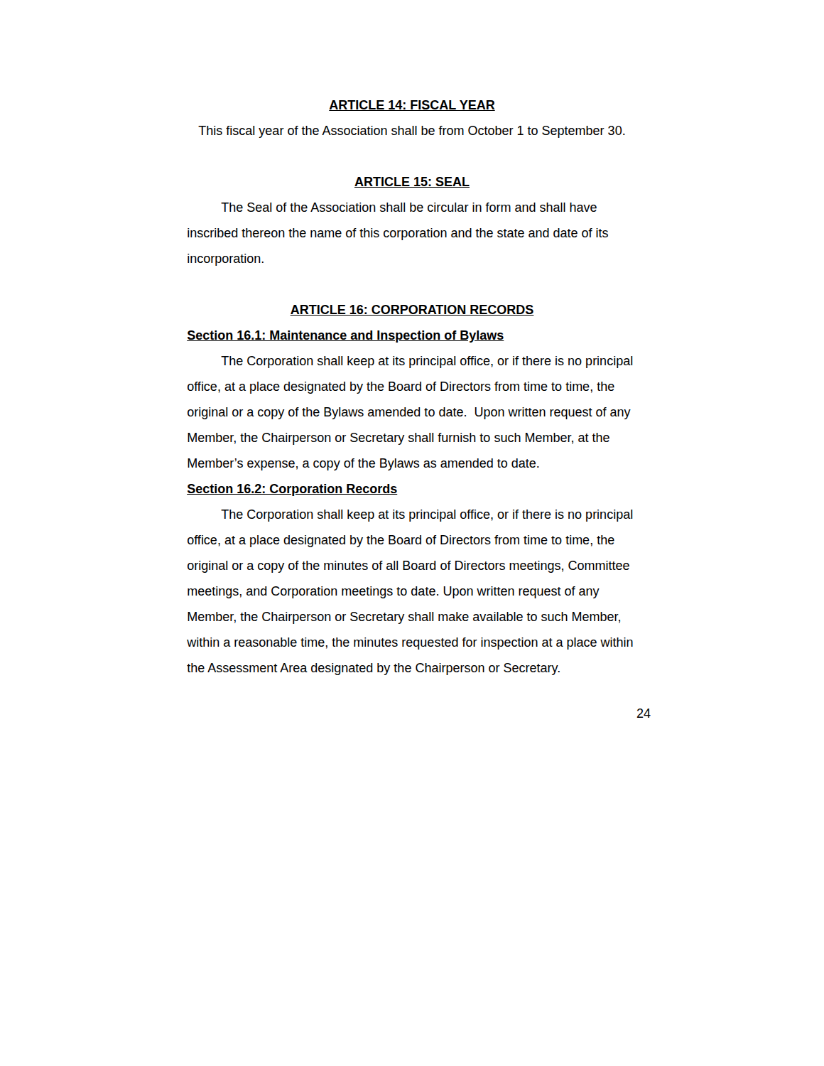ARTICLE 14: FISCAL YEAR
This fiscal year of the Association shall be from October 1 to September 30.
ARTICLE 15: SEAL
The Seal of the Association shall be circular in form and shall have inscribed thereon the name of this corporation and the state and date of its incorporation.
ARTICLE 16: CORPORATION RECORDS
Section 16.1: Maintenance and Inspection of Bylaws
The Corporation shall keep at its principal office, or if there is no principal office, at a place designated by the Board of Directors from time to time, the original or a copy of the Bylaws amended to date. Upon written request of any Member, the Chairperson or Secretary shall furnish to such Member, at the Member’s expense, a copy of the Bylaws as amended to date.
Section 16.2: Corporation Records
The Corporation shall keep at its principal office, or if there is no principal office, at a place designated by the Board of Directors from time to time, the original or a copy of the minutes of all Board of Directors meetings, Committee meetings, and Corporation meetings to date. Upon written request of any Member, the Chairperson or Secretary shall make available to such Member, within a reasonable time, the minutes requested for inspection at a place within the Assessment Area designated by the Chairperson or Secretary.
24